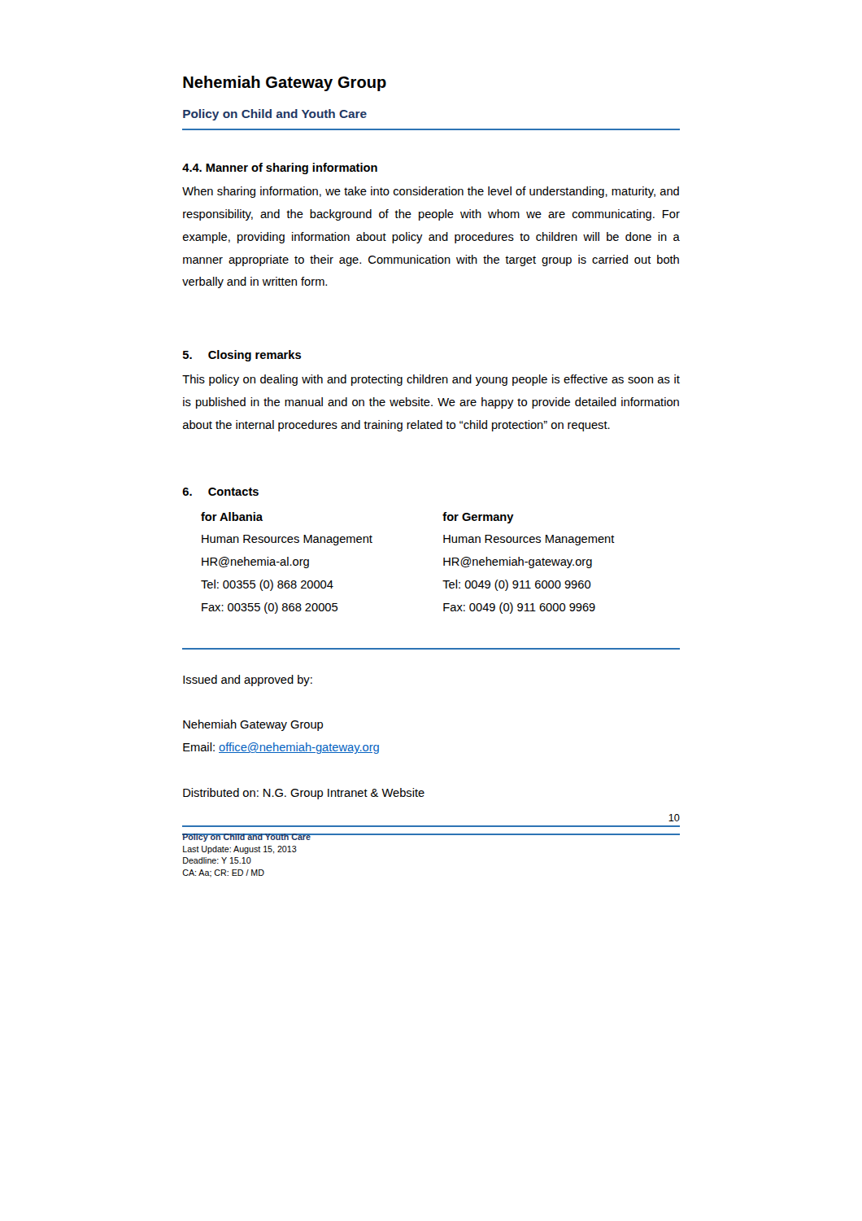Nehemiah Gateway Group
Policy on Child and Youth Care
4.4. Manner of sharing information
When sharing information, we take into consideration the level of understanding, maturity, and responsibility, and the background of the people with whom we are communicating. For example, providing information about policy and procedures to children will be done in a manner appropriate to their age. Communication with the target group is carried out both verbally and in written form.
5. Closing remarks
This policy on dealing with and protecting children and young people is effective as soon as it is published in the manual and on the website. We are happy to provide detailed information about the internal procedures and training related to “child protection” on request.
6. Contacts
for Albania
Human Resources Management
HR@nehemia-al.org
Tel: 00355 (0) 868 20004
Fax: 00355 (0) 868 20005
for Germany
Human Resources Management
HR@nehemiah-gateway.org
Tel: 0049 (0) 911 6000 9960
Fax: 0049 (0) 911 6000 9969
Issued and approved by:
Nehemiah Gateway Group
Email: office@nehemiah-gateway.org
Distributed on: N.G. Group Intranet & Website
10
Policy on Child and Youth Care
Last Update: August 15, 2013
Deadline: Y 15.10
CA: Aa; CR: ED / MD